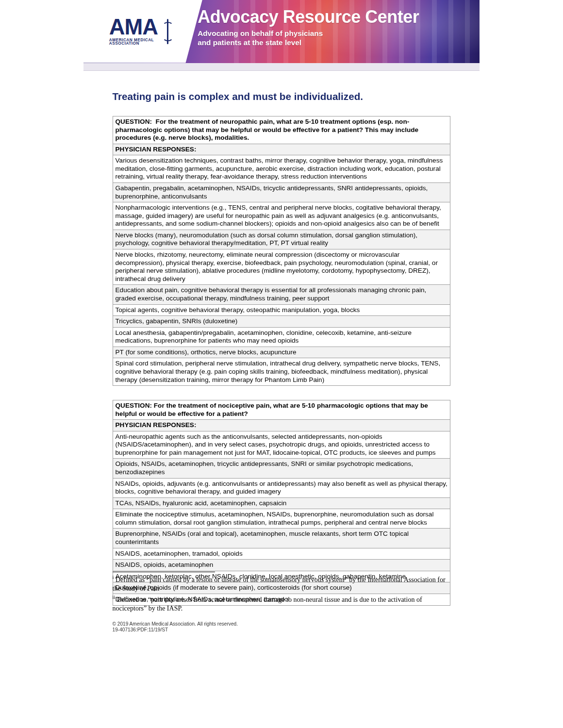AMA
AMERICAN MEDICAL
ASSOCIATION
Advocacy Resource Center
Advocating on behalf of physicians
and patients at the state level
Treating pain is complex and must be individualized.
| QUESTION: For the treatment of neuropathic pain, what are 5-10 treatment options (esp. non-pharmacologic options) that may be helpful or would be effective for a patient? This may include procedures (e.g. nerve blocks), modalities. |
| PHYSICIAN RESPONSES: |
| Various desensitization techniques, contrast baths, mirror therapy, cognitive behavior therapy, yoga, mindfulness meditation, close-fitting garments, acupuncture, aerobic exercise, distraction including work, education, postural retraining, virtual reality therapy, fear-avoidance therapy, stress reduction interventions |
| Gabapentin, pregabalin, acetaminophen, NSAIDs, tricyclic antidepressants, SNRI antidepressants, opioids, buprenorphine, anticonvulsants |
| Nonpharmacologic interventions (e.g., TENS, central and peripheral nerve blocks, cogitative behavioral therapy, massage, guided imagery) are useful for neuropathic pain as well as adjuvant analgesics (e.g. anticonvulsants, antidepressants, and some sodium-channel blockers); opioids and non-opioid analgesics also can be of benefit |
| Nerve blocks (many), neuromodulation (such as dorsal column stimulation, dorsal ganglion stimulation), psychology, cognitive behavioral therapy/meditation, PT, PT virtual reality |
| Nerve blocks, rhizotomy, neurectomy, eliminate neural compression (discectomy or microvascular decompression), physical therapy, exercise, biofeedback, pain psychology, neuromodulation (spinal, cranial, or peripheral nerve stimulation), ablative procedures (midline myelotomy, cordotomy, hypophysectomy, DREZ), intrathecal drug delivery |
| Education about pain, cognitive behavioral therapy is essential for all professionals managing chronic pain, graded exercise, occupational therapy, mindfulness training, peer support |
| Topical agents, cognitive behavioral therapy, osteopathic manipulation, yoga, blocks |
| Tricyclics, gabapentin, SNRIs (duloxetine) |
| Local anesthesia, gabapentin/pregabalin, acetaminophen, clonidine, celecoxib, ketamine, anti-seizure medications, buprenorphine for patients who may need opioids |
| PT (for some conditions), orthotics, nerve blocks, acupuncture |
| Spinal cord stimulation, peripheral nerve stimulation, intrathecal drug delivery, sympathetic nerve blocks, TENS, cognitive behavioral therapy (e.g. pain coping skills training, biofeedback, mindfulness meditation), physical therapy (desensitization training, mirror therapy for Phantom Limb Pain) |
| QUESTION: For the treatment of nociceptive pain, what are 5-10 pharmacologic options that may be helpful or would be effective for a patient? |
| PHYSICIAN RESPONSES: |
| Anti-neuropathic agents such as the anticonvulsants, selected antidepressants, non-opioids (NSAIDS/acetaminophen), and in very select cases, psychotropic drugs, and opioids, unrestricted access to buprenorphine for pain management not just for MAT, lidocaine-topical, OTC products, ice sleeves and pumps |
| Opioids, NSAIDs, acetaminophen, tricyclic antidepressants, SNRI or similar psychotropic medications, benzodiazepines |
| NSAIDs, opioids, adjuvants (e.g. anticonvulsants or antidepressants) may also benefit as well as physical therapy, blocks, cognitive behavioral therapy, and guided imagery |
| TCAs, NSAIDs, hyaluronic acid, acetaminophen, capsaicin |
| Eliminate the nociceptive stimulus, acetaminophen, NSAIDs, buprenorphine, neuromodulation such as dorsal column stimulation, dorsal root ganglion stimulation, intrathecal pumps, peripheral and central nerve blocks |
| Buprenorphine, NSAIDs (oral and topical), acetaminophen, muscle relaxants, short term OTC topical counterirritants |
| NSAIDS, acetaminophen, tramadol, opioids |
| NSAIDS, opioids, acetaminophen |
| Acetaminophen, ketorolac, other NSAIDs, clonidine, local anesthetic, opioids, gabapentin, ketamine |
| Duloxetine, opioids (if moderate to severe pain), corticosteroids (for short course) |
| Duloxetine, nortriptyline, NSAIDs, acetaminophen, tramadol |
i Defined as “pain caused by a lesion or disease of the somatosensory nervous system” by the International Association for the Study of Pain
ii Defined as “pain that arises from actual or threatened damage to non-neural tissue and is due to the activation of nociceptors” by the IASP.
© 2019 American Medical Association. All rights reserved.
19-407136:PDF:11/19/ST